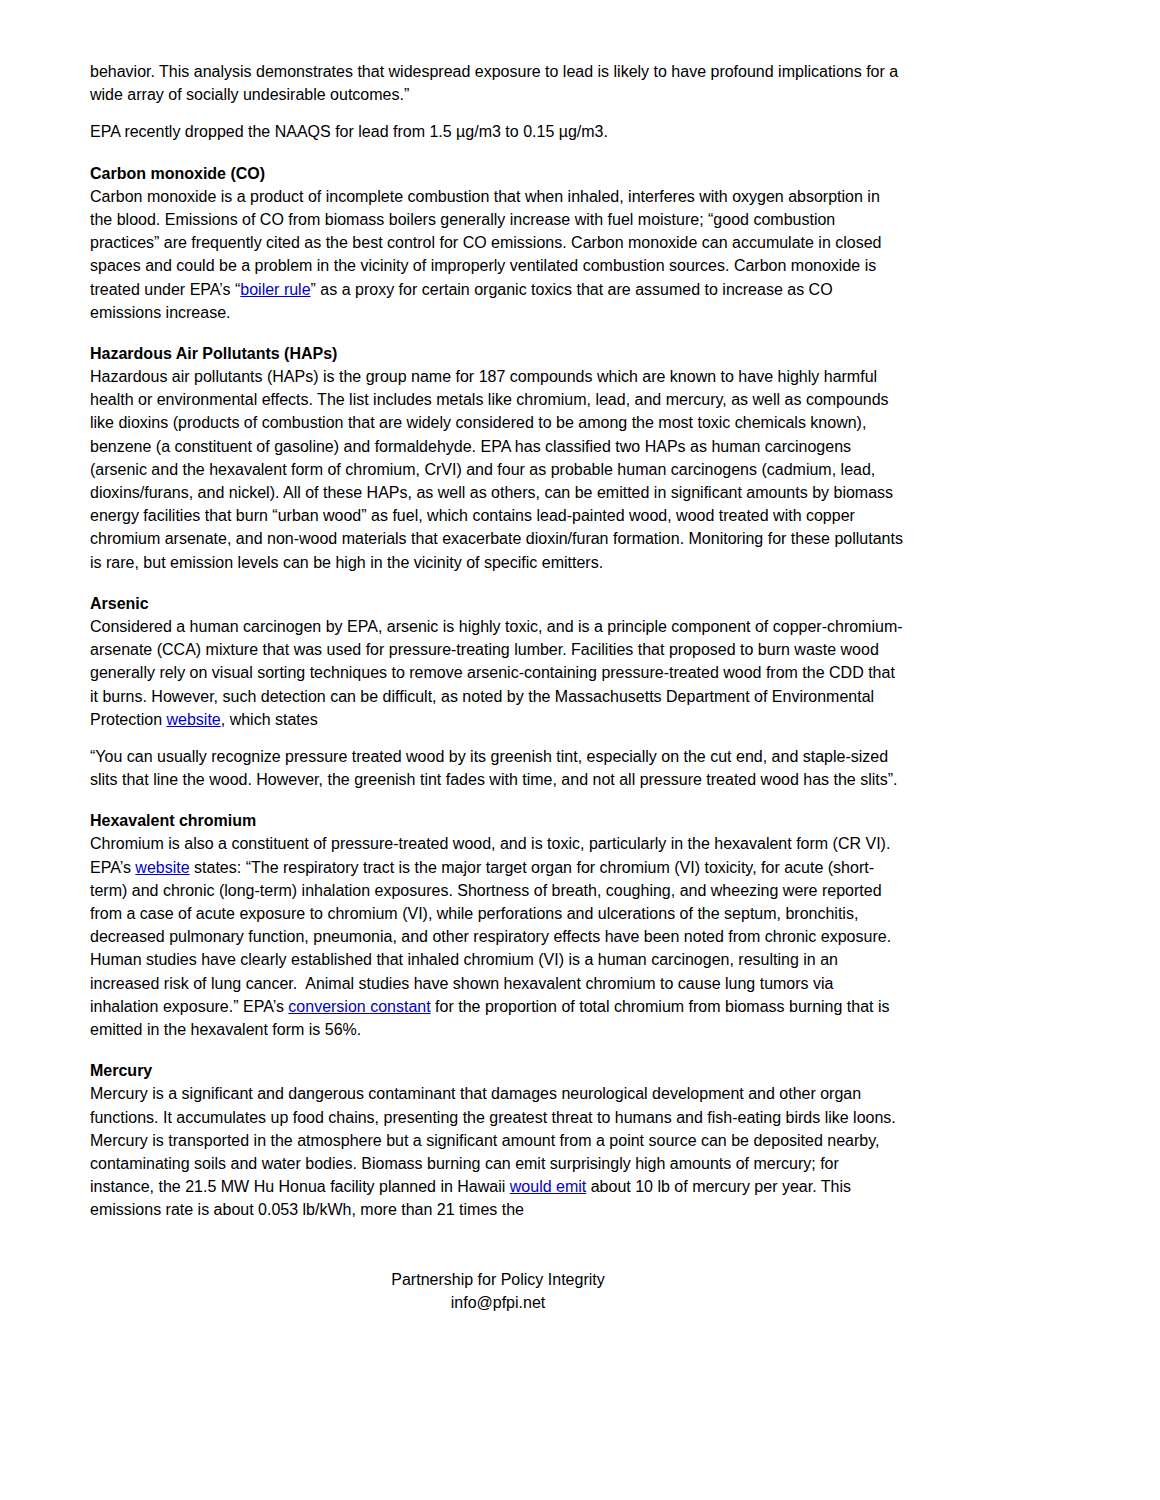behavior. This analysis demonstrates that widespread exposure to lead is likely to have profound implications for a wide array of socially undesirable outcomes.”
EPA recently dropped the NAAQS for lead from 1.5 µg/m3 to 0.15 µg/m3.
Carbon monoxide (CO)
Carbon monoxide is a product of incomplete combustion that when inhaled, interferes with oxygen absorption in the blood. Emissions of CO from biomass boilers generally increase with fuel moisture; “good combustion practices” are frequently cited as the best control for CO emissions. Carbon monoxide can accumulate in closed spaces and could be a problem in the vicinity of improperly ventilated combustion sources. Carbon monoxide is treated under EPA’s “boiler rule” as a proxy for certain organic toxics that are assumed to increase as CO emissions increase.
Hazardous Air Pollutants (HAPs)
Hazardous air pollutants (HAPs) is the group name for 187 compounds which are known to have highly harmful health or environmental effects. The list includes metals like chromium, lead, and mercury, as well as compounds like dioxins (products of combustion that are widely considered to be among the most toxic chemicals known), benzene (a constituent of gasoline) and formaldehyde. EPA has classified two HAPs as human carcinogens (arsenic and the hexavalent form of chromium, CrVI) and four as probable human carcinogens (cadmium, lead, dioxins/furans, and nickel). All of these HAPs, as well as others, can be emitted in significant amounts by biomass energy facilities that burn “urban wood” as fuel, which contains lead-painted wood, wood treated with copper chromium arsenate, and non-wood materials that exacerbate dioxin/furan formation. Monitoring for these pollutants is rare, but emission levels can be high in the vicinity of specific emitters.
Arsenic
Considered a human carcinogen by EPA, arsenic is highly toxic, and is a principle component of copper-chromium-arsenate (CCA) mixture that was used for pressure-treating lumber. Facilities that proposed to burn waste wood generally rely on visual sorting techniques to remove arsenic-containing pressure-treated wood from the CDD that it burns. However, such detection can be difficult, as noted by the Massachusetts Department of Environmental Protection website, which states
“You can usually recognize pressure treated wood by its greenish tint, especially on the cut end, and staple-sized slits that line the wood. However, the greenish tint fades with time, and not all pressure treated wood has the slits”.
Hexavalent chromium
Chromium is also a constituent of pressure-treated wood, and is toxic, particularly in the hexavalent form (CR VI). EPA’s website states: “The respiratory tract is the major target organ for chromium (VI) toxicity, for acute (short-term) and chronic (long-term) inhalation exposures. Shortness of breath, coughing, and wheezing were reported from a case of acute exposure to chromium (VI), while perforations and ulcerations of the septum, bronchitis, decreased pulmonary function, pneumonia, and other respiratory effects have been noted from chronic exposure. Human studies have clearly established that inhaled chromium (VI) is a human carcinogen, resulting in an increased risk of lung cancer. Animal studies have shown hexavalent chromium to cause lung tumors via inhalation exposure.” EPA’s conversion constant for the proportion of total chromium from biomass burning that is emitted in the hexavalent form is 56%.
Mercury
Mercury is a significant and dangerous contaminant that damages neurological development and other organ functions. It accumulates up food chains, presenting the greatest threat to humans and fish-eating birds like loons. Mercury is transported in the atmosphere but a significant amount from a point source can be deposited nearby, contaminating soils and water bodies. Biomass burning can emit surprisingly high amounts of mercury; for instance, the 21.5 MW Hu Honua facility planned in Hawaii would emit about 10 lb of mercury per year. This emissions rate is about 0.053 lb/kWh, more than 21 times the
Partnership for Policy Integrity
info@pfpi.net